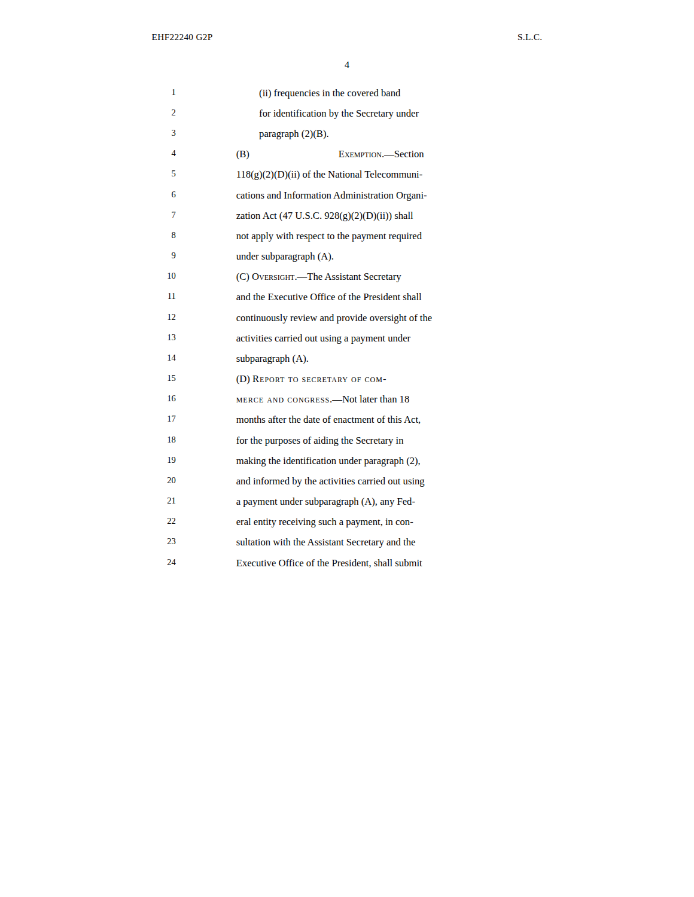EHF22240 G2P S.L.C.
4
| 1 | (ii) frequencies in the covered band |
| 2 | for identification by the Secretary under |
| 3 | paragraph (2)(B). |
| 4 | (B) Exemption .—Section |
| 5 | 118(g)(2)(D)(ii) of the National Telecommuni- |
| 6 | cations and Information Administration Organi- |
| 7 | zation Act (47 U.S.C. 928(g)(2)(D)(ii)) shall |
| 8 | not apply with respect to the payment required |
| 9 | under subparagraph (A). |
| 10 | (C) Oversight .—The Assistant Secretary |
| 11 | and the Executive Office of the President shall |
| 12 | continuously review and provide oversight of the |
| 13 | activities carried out using a payment under |
| 14 | subparagraph (A). |
| 15 | (D) Report to secretary of com- |
| 16 | merce and congress .—Not later than 18 |
| 17 | months after the date of enactment of this Act, |
| 18 | for the purposes of aiding the Secretary in |
| 19 | making the identification under paragraph (2), |
| 20 | and informed by the activities carried out using |
| 21 | a payment under subparagraph (A), any Fed- |
| 22 | eral entity receiving such a payment, in con- |
| 23 | sultation with the Assistant Secretary and the |
| 24 | Executive Office of the President, shall submit |